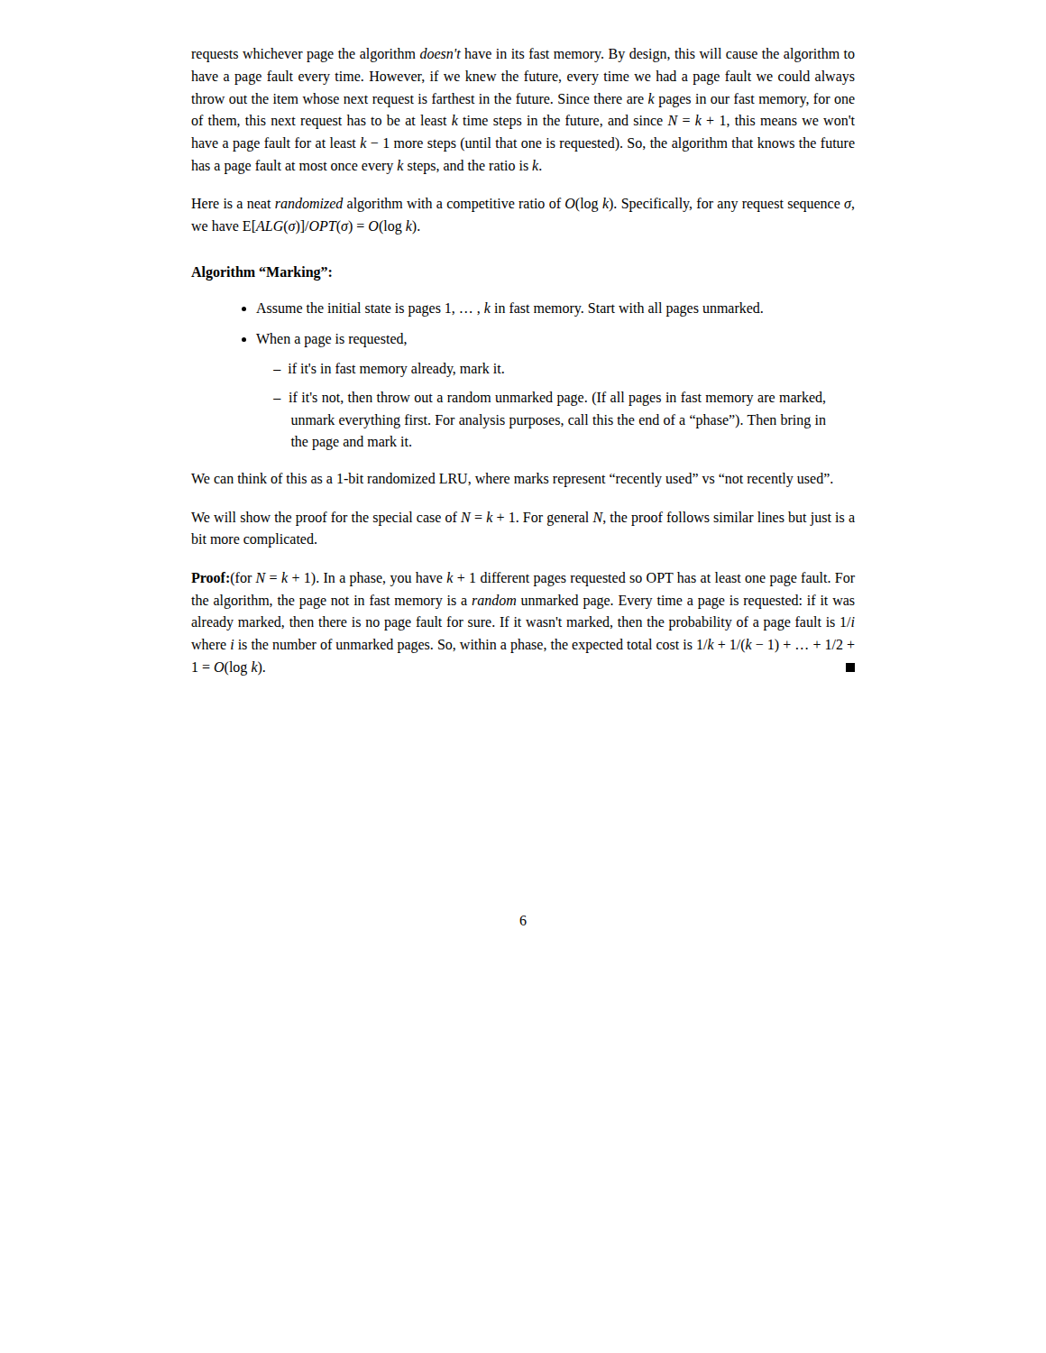requests whichever page the algorithm doesn't have in its fast memory. By design, this will cause the algorithm to have a page fault every time. However, if we knew the future, every time we had a page fault we could always throw out the item whose next request is farthest in the future. Since there are k pages in our fast memory, for one of them, this next request has to be at least k time steps in the future, and since N = k + 1, this means we won't have a page fault for at least k − 1 more steps (until that one is requested). So, the algorithm that knows the future has a page fault at most once every k steps, and the ratio is k.
Here is a neat randomized algorithm with a competitive ratio of O(log k). Specifically, for any request sequence σ, we have E[ALG(σ)]/OPT(σ) = O(log k).
Algorithm “Marking”:
Assume the initial state is pages 1, … , k in fast memory. Start with all pages unmarked.
When a page is requested,
if it's in fast memory already, mark it.
if it's not, then throw out a random unmarked page. (If all pages in fast memory are marked, unmark everything first. For analysis purposes, call this the end of a “phase”). Then bring in the page and mark it.
We can think of this as a 1-bit randomized LRU, where marks represent “recently used” vs “not recently used”.
We will show the proof for the special case of N = k + 1. For general N, the proof follows similar lines but just is a bit more complicated.
Proof:(for N = k + 1). In a phase, you have k + 1 different pages requested so OPT has at least one page fault. For the algorithm, the page not in fast memory is a random unmarked page. Every time a page is requested: if it was already marked, then there is no page fault for sure. If it wasn't marked, then the probability of a page fault is 1/i where i is the number of unmarked pages. So, within a phase, the expected total cost is 1/k + 1/(k − 1) + … + 1/2 + 1 = O(log k).
6